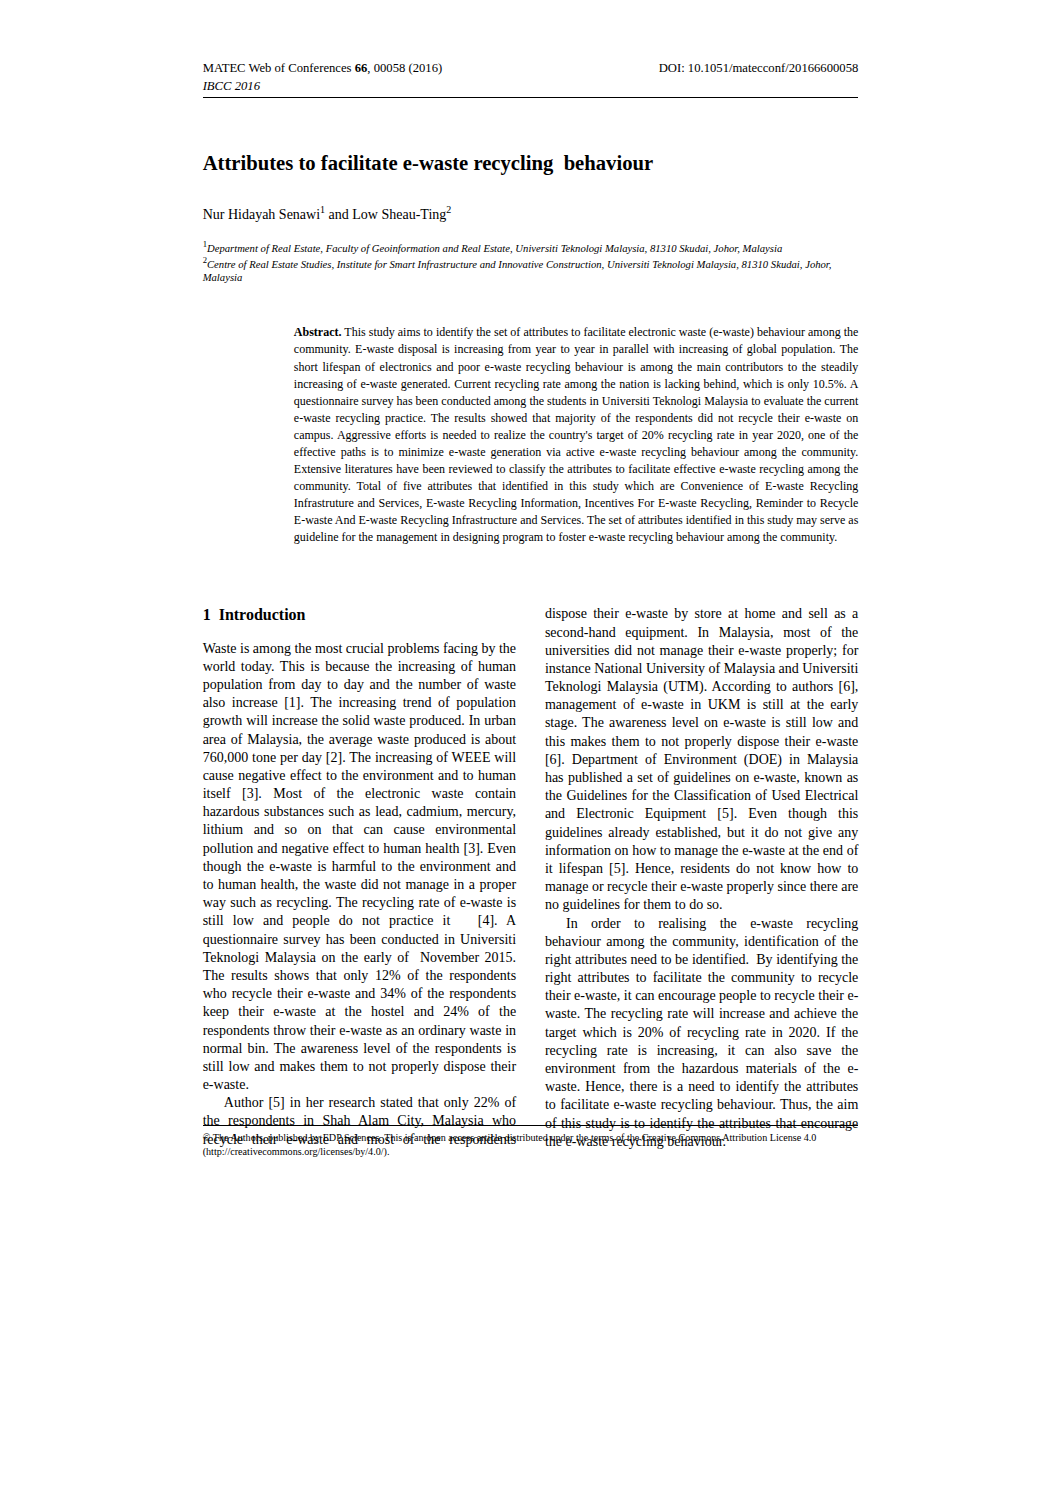MATEC Web of Conferences 66, 00058 (2016)
DOI: 10.1051/matecconf/20166600058
IBCC 2016
Attributes to facilitate e-waste recycling behaviour
Nur Hidayah Senawi1 and Low Sheau-Ting2
1Department of Real Estate, Faculty of Geoinformation and Real Estate, Universiti Teknologi Malaysia, 81310 Skudai, Johor, Malaysia
2Centre of Real Estate Studies, Institute for Smart Infrastructure and Innovative Construction, Universiti Teknologi Malaysia, 81310 Skudai, Johor, Malaysia
Abstract. This study aims to identify the set of attributes to facilitate electronic waste (e-waste) behaviour among the community. E-waste disposal is increasing from year to year in parallel with increasing of global population. The short lifespan of electronics and poor e-waste recycling behaviour is among the main contributors to the steadily increasing of e-waste generated. Current recycling rate among the nation is lacking behind, which is only 10.5%. A questionnaire survey has been conducted among the students in Universiti Teknologi Malaysia to evaluate the current e-waste recycling practice. The results showed that majority of the respondents did not recycle their e-waste on campus. Aggressive efforts is needed to realize the country's target of 20% recycling rate in year 2020, one of the effective paths is to minimize e-waste generation via active e-waste recycling behaviour among the community. Extensive literatures have been reviewed to classify the attributes to facilitate effective e-waste recycling among the community. Total of five attributes that identified in this study which are Convenience of E-waste Recycling Infrastruture and Services, E-waste Recycling Information, Incentives For E-waste Recycling, Reminder to Recycle E-waste And E-waste Recycling Infrastructure and Services. The set of attributes identified in this study may serve as guideline for the management in designing program to foster e-waste recycling behaviour among the community.
1 Introduction
Waste is among the most crucial problems facing by the world today. This is because the increasing of human population from day to day and the number of waste also increase [1]. The increasing trend of population growth will increase the solid waste produced. In urban area of Malaysia, the average waste produced is about 760,000 tone per day [2]. The increasing of WEEE will cause negative effect to the environment and to human itself [3]. Most of the electronic waste contain hazardous substances such as lead, cadmium, mercury, lithium and so on that can cause environmental pollution and negative effect to human health [3]. Even though the e-waste is harmful to the environment and to human health, the waste did not manage in a proper way such as recycling. The recycling rate of e-waste is still low and people do not practice it [4]. A questionnaire survey has been conducted in Universiti Teknologi Malaysia on the early of November 2015. The results shows that only 12% of the respondents who recycle their e-waste and 34% of the respondents keep their e-waste at the hostel and 24% of the respondents throw their e-waste as an ordinary waste in normal bin. The awareness level of the respondents is still low and makes them to not properly dispose their e-waste.
Author [5] in her research stated that only 22% of the respondents in Shah Alam City, Malaysia who recycle their e-waste and most of the respondents dispose their e-waste by store at home and sell as a second-hand equipment. In Malaysia, most of the universities did not manage their e-waste properly; for instance National University of Malaysia and Universiti Teknologi Malaysia (UTM). According to authors [6], management of e-waste in UKM is still at the early stage. The awareness level on e-waste is still low and this makes them to not properly dispose their e-waste [6]. Department of Environment (DOE) in Malaysia has published a set of guidelines on e-waste, known as the Guidelines for the Classification of Used Electrical and Electronic Equipment [5]. Even though this guidelines already established, but it do not give any information on how to manage the e-waste at the end of it lifespan [5]. Hence, residents do not know how to manage or recycle their e-waste properly since there are no guidelines for them to do so.
In order to realising the e-waste recycling behaviour among the community, identification of the right attributes need to be identified. By identifying the right attributes to facilitate the community to recycle their e-waste, it can encourage people to recycle their e-waste. The recycling rate will increase and achieve the target which is 20% of recycling rate in 2020. If the recycling rate is increasing, it can also save the environment from the hazardous materials of the e-waste. Hence, there is a need to identify the attributes to facilitate e-waste recycling behaviour. Thus, the aim of this study is to identify the attributes that encourage the e-waste recycling behaviour.
© The Authors, published by EDP Sciences. This is an open access article distributed under the terms of the Creative Commons Attribution License 4.0 (http://creativecommons.org/licenses/by/4.0/).